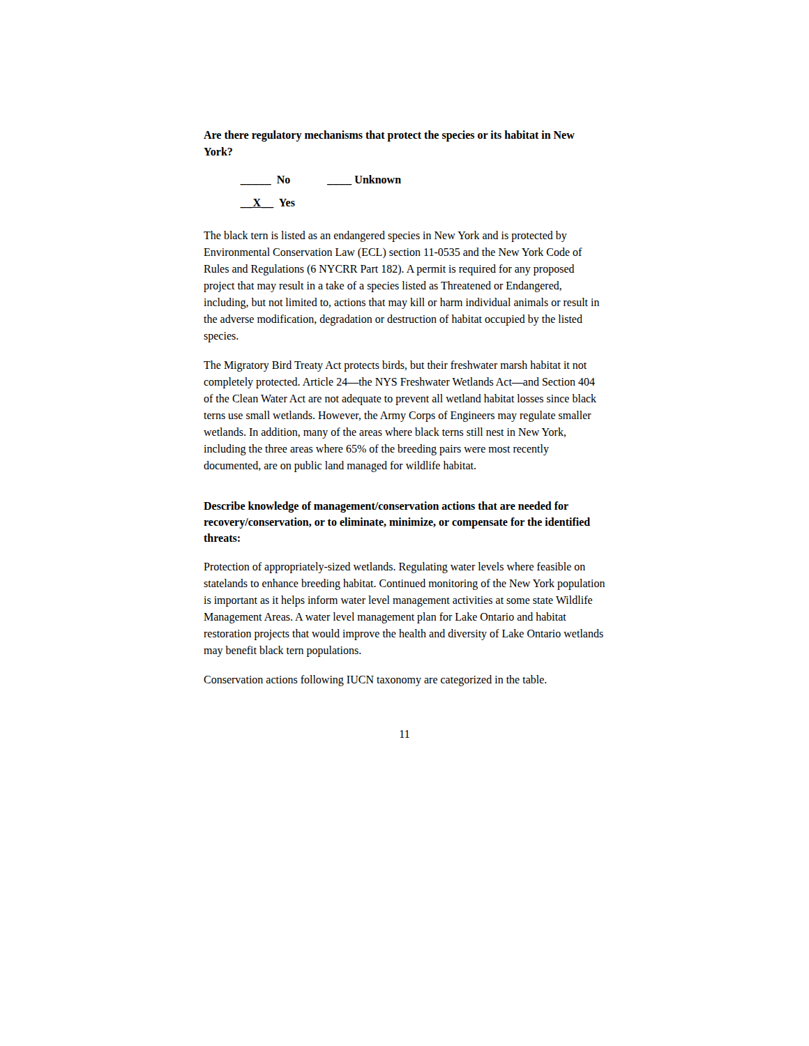Are there regulatory mechanisms that protect the species or its habitat in New York?
_____ No ____ Unknown
__X__ Yes
The black tern is listed as an endangered species in New York and is protected by Environmental Conservation Law (ECL) section 11-0535 and the New York Code of Rules and Regulations (6 NYCRR Part 182). A permit is required for any proposed project that may result in a take of a species listed as Threatened or Endangered, including, but not limited to, actions that may kill or harm individual animals or result in the adverse modification, degradation or destruction of habitat occupied by the listed species.
The Migratory Bird Treaty Act protects birds, but their freshwater marsh habitat it not completely protected. Article 24—the NYS Freshwater Wetlands Act—and Section 404 of the Clean Water Act are not adequate to prevent all wetland habitat losses since black terns use small wetlands. However, the Army Corps of Engineers may regulate smaller wetlands. In addition, many of the areas where black terns still nest in New York, including the three areas where 65% of the breeding pairs were most recently documented, are on public land managed for wildlife habitat.
Describe knowledge of management/conservation actions that are needed for recovery/conservation, or to eliminate, minimize, or compensate for the identified threats:
Protection of appropriately-sized wetlands. Regulating water levels where feasible on statelands to enhance breeding habitat. Continued monitoring of the New York population is important as it helps inform water level management activities at some state Wildlife Management Areas. A water level management plan for Lake Ontario and habitat restoration projects that would improve the health and diversity of Lake Ontario wetlands may benefit black tern populations.
Conservation actions following IUCN taxonomy are categorized in the table.
11